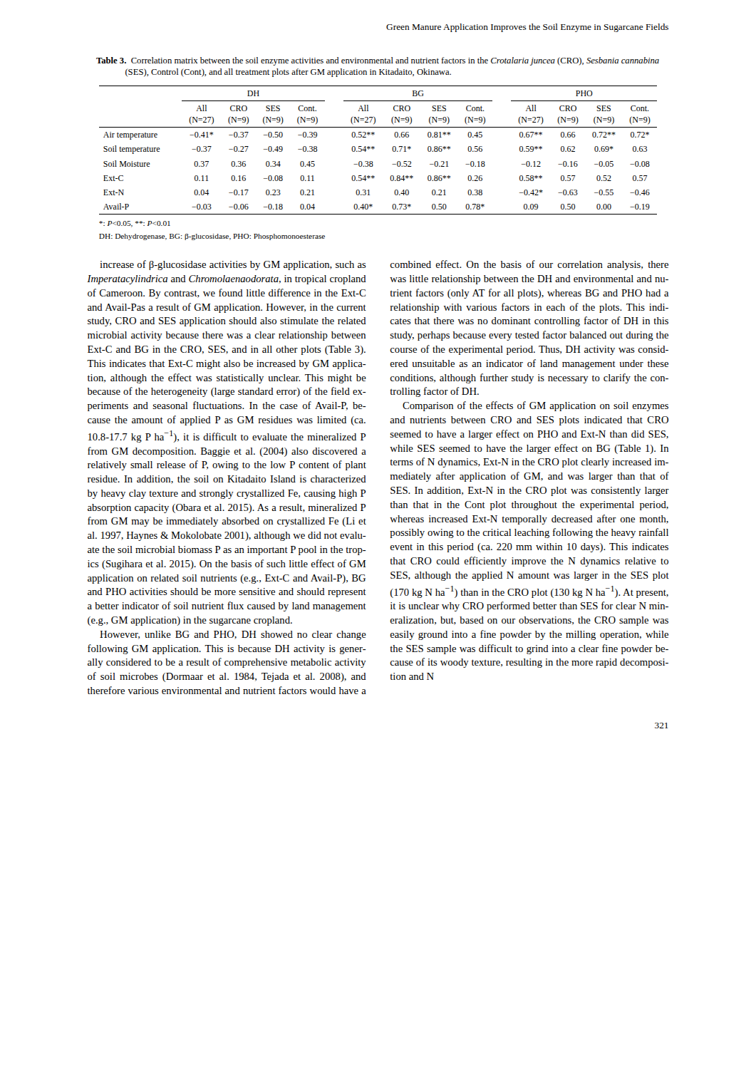Green Manure Application Improves the Soil Enzyme in Sugarcane Fields
Table 3. Correlation matrix between the soil enzyme activities and environmental and nutrient factors in the Crotalaria juncea (CRO), Sesbania cannabina (SES), Control (Cont), and all treatment plots after GM application in Kitadaito, Okinawa.
| | DH | | BG | | PHO |
| | All (N=27) | CRO (N=9) | SES (N=9) | Cont. (N=9) | | All (N=27) | CRO (N=9) | SES (N=9) | Cont. (N=9) | | All (N=27) | CRO (N=9) | SES (N=9) | Cont. (N=9) |
| Air temperature | −0.41* | −0.37 | −0.50 | −0.39 | | 0.52** | 0.66 | 0.81** | 0.45 | | 0.67** | 0.66 | 0.72** | 0.72* |
| Soil temperature | −0.37 | −0.27 | −0.49 | −0.38 | | 0.54** | 0.71* | 0.86** | 0.56 | | 0.59** | 0.62 | 0.69* | 0.63 |
| Soil Moisture | 0.37 | 0.36 | 0.34 | 0.45 | | −0.38 | −0.52 | −0.21 | −0.18 | | −0.12 | −0.16 | −0.05 | −0.08 |
| Ext-C | 0.11 | 0.16 | −0.08 | 0.11 | | 0.54** | 0.84** | 0.86** | 0.26 | | 0.58** | 0.57 | 0.52 | 0.57 |
| Ext-N | 0.04 | −0.17 | 0.23 | 0.21 | | 0.31 | 0.40 | 0.21 | 0.38 | | −0.42* | −0.63 | −0.55 | −0.46 |
| Avail-P | −0.03 | −0.06 | −0.18 | 0.04 | | 0.40* | 0.73* | 0.50 | 0.78* | | 0.09 | 0.50 | 0.00 | −0.19 |
*: P<0.05, **: P<0.01
DH: Dehydrogenase, BG: β-glucosidase, PHO: Phosphomonoesterase
increase of β-glucosidase activities by GM application, such as Imperatacylindrica and Chromolaenaodorata, in tropical cropland of Cameroon. By contrast, we found little difference in the Ext-C and Avail-Pas a result of GM application. However, in the current study, CRO and SES application should also stimulate the related microbial activity because there was a clear relationship between Ext-C and BG in the CRO, SES, and in all other plots (Table 3). This indicates that Ext-C might also be increased by GM application, although the effect was statistically unclear. This might be because of the heterogeneity (large standard error) of the field experiments and seasonal fluctuations. In the case of Avail-P, because the amount of applied P as GM residues was limited (ca. 10.8-17.7 kg P ha−1), it is difficult to evaluate the mineralized P from GM decomposition. Baggie et al. (2004) also discovered a relatively small release of P, owing to the low P content of plant residue. In addition, the soil on Kitadaito Island is characterized by heavy clay texture and strongly crystallized Fe, causing high P absorption capacity (Obara et al. 2015). As a result, mineralized P from GM may be immediately absorbed on crystallized Fe (Li et al. 1997, Haynes & Mokolobate 2001), although we did not evaluate the soil microbial biomass P as an important P pool in the tropics (Sugihara et al. 2015). On the basis of such little effect of GM application on related soil nutrients (e.g., Ext-C and Avail-P), BG and PHO activities should be more sensitive and should represent a better indicator of soil nutrient flux caused by land management (e.g., GM application) in the sugarcane cropland.
However, unlike BG and PHO, DH showed no clear change following GM application. This is because DH activity is generally considered to be a result of comprehensive metabolic activity of soil microbes (Dormaar et al. 1984, Tejada et al. 2008), and therefore various environmental and nutrient factors would have a combined effect. On the basis of our correlation analysis, there was little relationship between the DH and environmental and nutrient factors (only AT for all plots), whereas BG and PHO had a relationship with various factors in each of the plots. This indicates that there was no dominant controlling factor of DH in this study, perhaps because every tested factor balanced out during the course of the experimental period. Thus, DH activity was considered unsuitable as an indicator of land management under these conditions, although further study is necessary to clarify the controlling factor of DH.
Comparison of the effects of GM application on soil enzymes and nutrients between CRO and SES plots indicated that CRO seemed to have a larger effect on PHO and Ext-N than did SES, while SES seemed to have the larger effect on BG (Table 1). In terms of N dynamics, Ext-N in the CRO plot clearly increased immediately after application of GM, and was larger than that of SES. In addition, Ext-N in the CRO plot was consistently larger than that in the Cont plot throughout the experimental period, whereas increased Ext-N temporally decreased after one month, possibly owing to the critical leaching following the heavy rainfall event in this period (ca. 220 mm within 10 days). This indicates that CRO could efficiently improve the N dynamics relative to SES, although the applied N amount was larger in the SES plot (170 kg N ha−1) than in the CRO plot (130 kg N ha−1). At present, it is unclear why CRO performed better than SES for clear N mineralization, but, based on our observations, the CRO sample was easily ground into a fine powder by the milling operation, while the SES sample was difficult to grind into a clear fine powder because of its woody texture, resulting in the more rapid decomposition and N
321